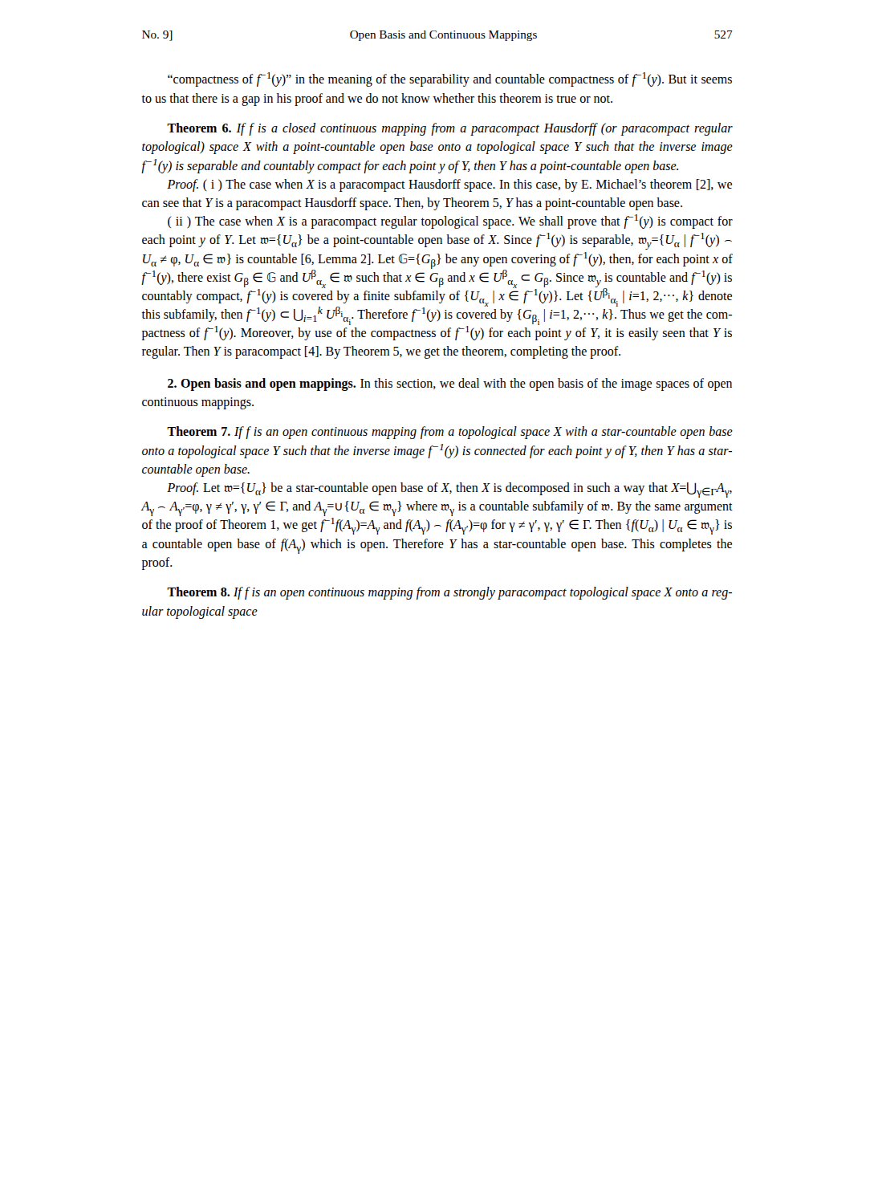No. 9] Open Basis and Continuous Mappings 527
“compactness of f−1(y)” in the meaning of the separability and countable compactness of f−1(y). But it seems to us that there is a gap in his proof and we do not know whether this theorem is true or not.
Theorem 6. If f is a closed continuous mapping from a paracompact Hausdorff (or paracompact regular topological) space X with a point-countable open base onto a topological space Y such that the inverse image f−1(y) is separable and countably compact for each point y of Y, then Y has a point-countable open base.
Proof. ( i ) The case when X is a paracompact Hausdorff space. In this case, by E. Michael’s theorem [2], we can see that Y is a paracompact Hausdorff space. Then, by Theorem 5, Y has a point-countable open base.
( ii ) The case when X is a paracompact regular topological space. We shall prove that f−1(y) is compact for each point y of Y. Let 𝔴={Uα} be a point-countable open base of X. Since f−1(y) is separable, 𝔴y={Uα | f−1(y) ⌢ Uα ≠ φ, Uα ∈ 𝔴} is countable [6, Lemma 2]. Let 𝔾={Gβ} be any open covering of f−1(y), then, for each point x of f−1(y), there exist Gβ ∈ 𝔾 and Uβαx ∈ 𝔴 such that x ∈ Gβ and x ∈ Uβαx ⊂ Gβ. Since 𝔴y is countable and f−1(y) is countably compact, f−1(y) is covered by a finite subfamily of {Uαx | x ∈ f−1(y)}. Let {Uβiαi | i=1, 2,···, k} denote this subfamily, then f−1(y) ⊂ ⋃i=1k Uβiαi. Therefore f−1(y) is covered by {Gβi | i=1, 2,···, k}. Thus we get the compactness of f−1(y). Moreover, by use of the compactness of f−1(y) for each point y of Y, it is easily seen that Y is regular. Then Y is paracompact [4]. By Theorem 5, we get the theorem, completing the proof.
2. Open basis and open mappings. In this section, we deal with the open basis of the image spaces of open continuous mappings.
Theorem 7. If f is an open continuous mapping from a topological space X with a star-countable open base onto a topological space Y such that the inverse image f−1(y) is connected for each point y of Y, then Y has a star-countable open base.
Proof. Let 𝔴={Uα} be a star-countable open base of X, then X is decomposed in such a way that X=⋃γ∈ΓAγ, Aγ ⌢ Aγ′=φ, γ ≠ γ′, γ, γ′ ∈ Γ, and Aγ=∪{Uα ∈ 𝔴γ} where 𝔴γ is a countable subfamily of 𝔴. By the same argument of the proof of Theorem 1, we get f−1f(Aγ)=Aγ and f(Aγ) ⌢ f(Aγ′)=φ for γ ≠ γ′, γ, γ′ ∈ Γ. Then {f(Uα) | Uα ∈ 𝔴γ} is a countable open base of f(Aγ) which is open. Therefore Y has a star-countable open base. This completes the proof.
Theorem 8. If f is an open continuous mapping from a strongly paracompact topological space X onto a regular topological space